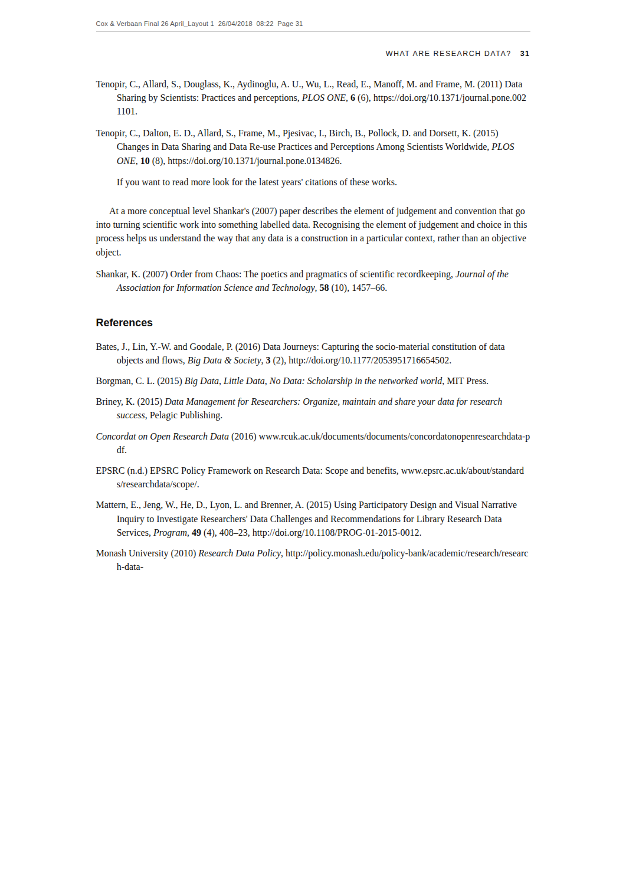Cox & Verbaan Final 26 April_Layout 1 26/04/2018 08:22 Page 31
What are research data?31
Tenopir, C., Allard, S., Douglass, K., Aydinoglu, A. U., Wu, L., Read, E., Manoff, M. and Frame, M. (2011) Data Sharing by Scientists: Practices and perceptions, PLOS ONE, 6 (6), https://doi.org/10.1371/journal.pone.0021101.
Tenopir, C., Dalton, E. D., Allard, S., Frame, M., Pjesivac, I., Birch, B., Pollock, D. and Dorsett, K. (2015) Changes in Data Sharing and Data Re-use Practices and Perceptions Among Scientists Worldwide, PLOS ONE, 10 (8), https://doi.org/10.1371/journal.pone.0134826.
If you want to read more look for the latest years' citations of these works.
At a more conceptual level Shankar's (2007) paper describes the element of judgement and convention that go into turning scientific work into something labelled data. Recognising the element of judgement and choice in this process helps us understand the way that any data is a construction in a particular context, rather than an objective object.
Shankar, K. (2007) Order from Chaos: The poetics and pragmatics of scientific recordkeeping, Journal of the Association for Information Science and Technology, 58 (10), 1457–66.
References
Bates, J., Lin, Y.-W. and Goodale, P. (2016) Data Journeys: Capturing the socio-material constitution of data objects and flows, Big Data & Society, 3 (2), http://doi.org/10.1177/2053951716654502.
Borgman, C. L. (2015) Big Data, Little Data, No Data: Scholarship in the networked world, MIT Press.
Briney, K. (2015) Data Management for Researchers: Organize, maintain and share your data for research success, Pelagic Publishing.
Concordat on Open Research Data (2016) www.rcuk.ac.uk/documents/documents/concordatonopenresearchdata-pdf.
EPSRC (n.d.) EPSRC Policy Framework on Research Data: Scope and benefits, www.epsrc.ac.uk/about/standards/researchdata/scope/.
Mattern, E., Jeng, W., He, D., Lyon, L. and Brenner, A. (2015) Using Participatory Design and Visual Narrative Inquiry to Investigate Researchers' Data Challenges and Recommendations for Library Research Data Services, Program, 49 (4), 408–23, http://doi.org/10.1108/PROG-01-2015-0012.
Monash University (2010) Research Data Policy, http://policy.monash.edu/policy-bank/academic/research/research-data-